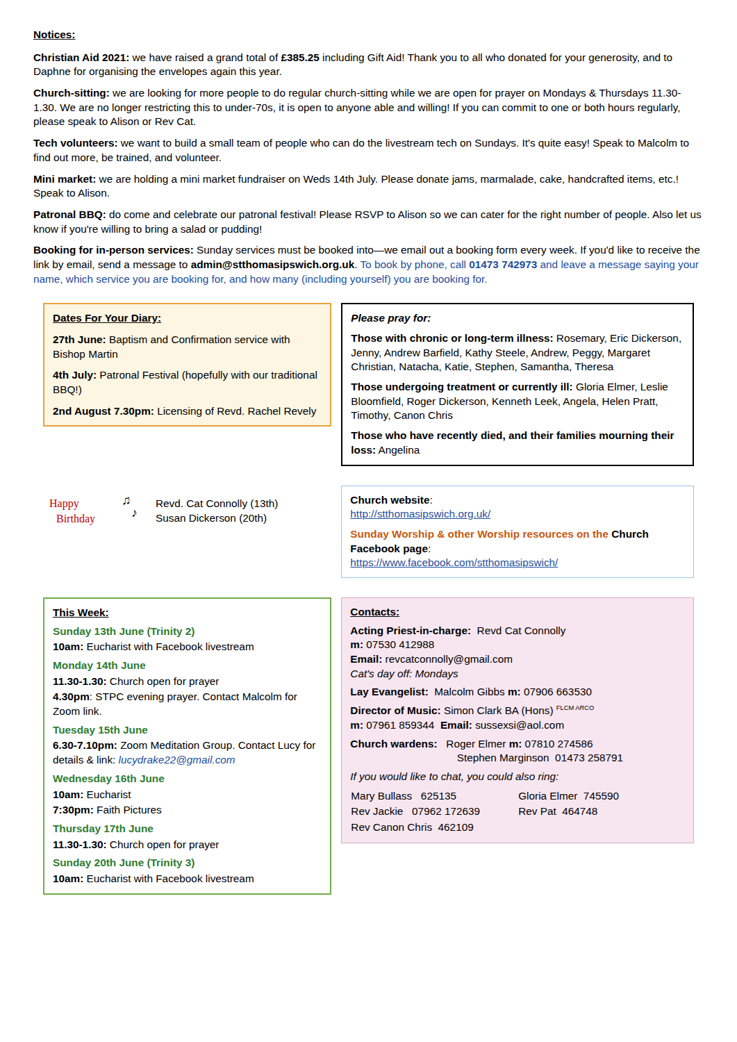Notices:
Christian Aid 2021: we have raised a grand total of £385.25 including Gift Aid! Thank you to all who donated for your generosity, and to Daphne for organising the envelopes again this year.
Church-sitting: we are looking for more people to do regular church-sitting while we are open for prayer on Mondays & Thursdays 11.30-1.30. We are no longer restricting this to under-70s, it is open to anyone able and willing! If you can commit to one or both hours regularly, please speak to Alison or Rev Cat.
Tech volunteers: we want to build a small team of people who can do the livestream tech on Sundays. It's quite easy! Speak to Malcolm to find out more, be trained, and volunteer.
Mini market: we are holding a mini market fundraiser on Weds 14th July. Please donate jams, marmalade, cake, handcrafted items, etc.! Speak to Alison.
Patronal BBQ: do come and celebrate our patronal festival! Please RSVP to Alison so we can cater for the right number of people. Also let us know if you're willing to bring a salad or pudding!
Booking for in-person services: Sunday services must be booked into—we email out a booking form every week. If you'd like to receive the link by email, send a message to admin@stthomasipswich.org.uk. To book by phone, call 01473 742973 and leave a message saying your name, which service you are booking for, and how many (including yourself) you are booking for.
| Dates For Your Diary: 27th June: Baptism and Confirmation service with Bishop Martin 4th July: Patronal Festival (hopefully with our traditional BBQ!) 2nd August 7.30pm: Licensing of Revd. Rachel Revely | Please pray for: Those with chronic or long-term illness: Rosemary, Eric Dickerson, Jenny, Andrew Barfield, Kathy Steele, Andrew, Peggy, Margaret Christian, Natacha, Katie, Stephen, Samantha, Theresa Those undergoing treatment or currently ill: Gloria Elmer, Leslie Bloomfield, Roger Dickerson, Kenneth Leek, Angela, Helen Pratt, Timothy, Canon Chris Those who have recently died, and their families mourning their loss: Angelina |
| / / Revd. Cat Connolly (13th) Susan Dickerson (20th) / | Church website : http://stthomasipswich.org.uk/ Sunday Worship & other Worship resources on the Church Facebook page : https://www.facebook.com/stthomasipswich/ |
| This Week: Sunday 13th June (Trinity 2) 10am: Eucharist with Facebook livestream Monday 14th June 11.30-1.30: Church open for prayer 4.30pm : STPC evening prayer. Contact Malcolm for Zoom link. Tuesday 15th June 6.30-7.10pm: Zoom Meditation Group. Contact Lucy for details & link: lucydrake22@gmail.com Wednesday 16th June 10am: Eucharist 7:30pm: Faith Pictures Thursday 17th June 11.30-1.30: Church open for prayer Sunday 20th June (Trinity 3) 10am: Eucharist with Facebook livestream | Contacts: Acting Priest-in-charge: Revd Cat Connolly m: 07530 412988 Email: revcatconnolly@gmail.com Cat's day off: Mondays Lay Evangelist: Malcolm Gibbs m: 07906 663530 Director of Music: Simon Clark BA (Hons) FLCM ARCO m: 07961 859344 Email: sussexsi@aol.com Church wardens: Roger Elmer m: 07810 274586 Stephen Marginson 01473 258791 If you would like to chat, you could also ring: / Mary Bullass 625135 / Gloria Elmer 745590 / / Rev Jackie 07962 172639 / Rev Pat 464748 / / Rev Canon Chris 462109 / |